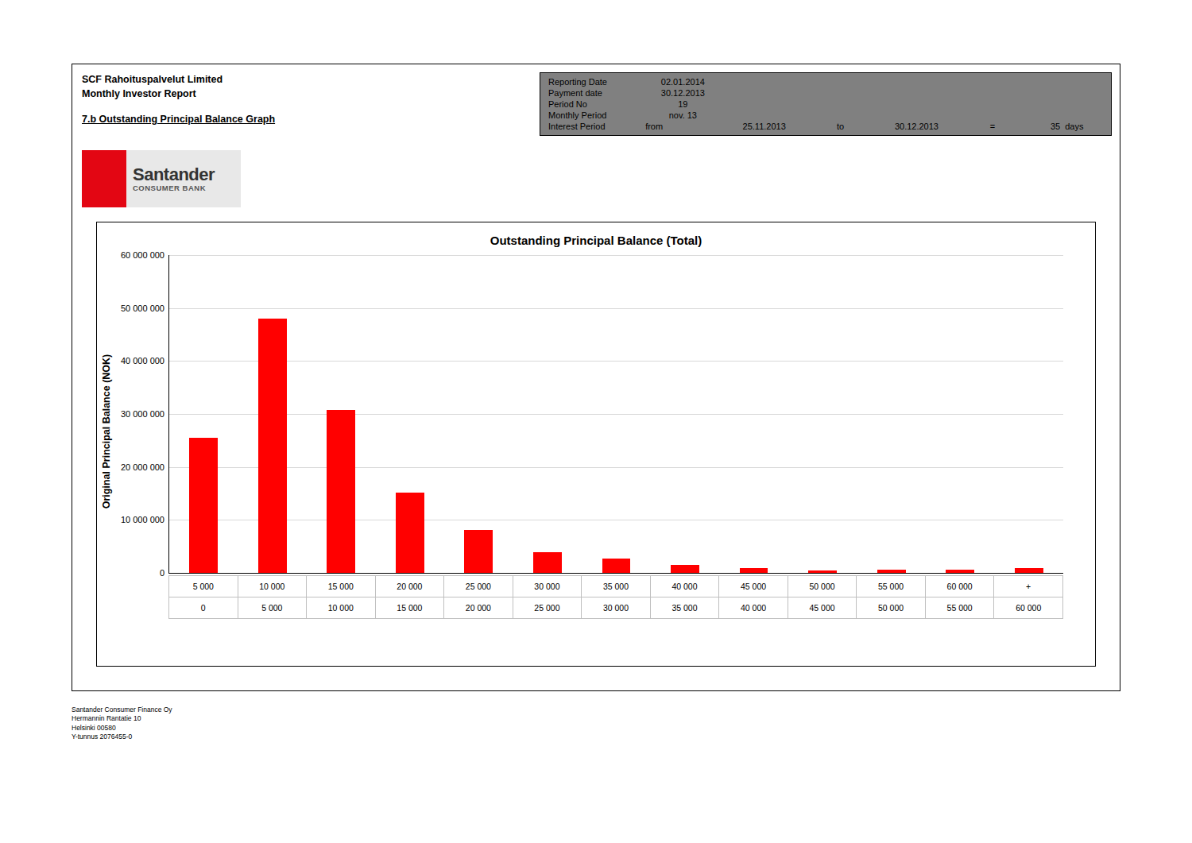SCF Rahoituspalvelut Limited
Monthly Investor Report
7.b Outstanding Principal Balance Graph
| Reporting Date | 02.01.2014 | | | | |
| Payment date | 30.12.2013 | | | | |
| Period No | 19 | | | | |
| Monthly Period | nov. 13 | | | | |
| Interest Period | from | 25.11.2013 | to | 30.12.2013 | = | 35 days |
Santander
CONSUMER BANK
Outstanding Principal Balance (Total)
Original Principal Balance (NOK)
60 000 000
50 000 000
40 000 000
30 000 000
20 000 000
10 000 000
0
| 5 000 | 10 000 | 15 000 | 20 000 | 25 000 | 30 000 | 35 000 | 40 000 | 45 000 | 50 000 | 55 000 | 60 000 | + |
| 0 | 5 000 | 10 000 | 15 000 | 20 000 | 25 000 | 30 000 | 35 000 | 40 000 | 45 000 | 50 000 | 55 000 | 60 000 |
Santander Consumer Finance Oy
Hermannin Rantatie 10
Helsinki 00580
Y-tunnus 2076455-0